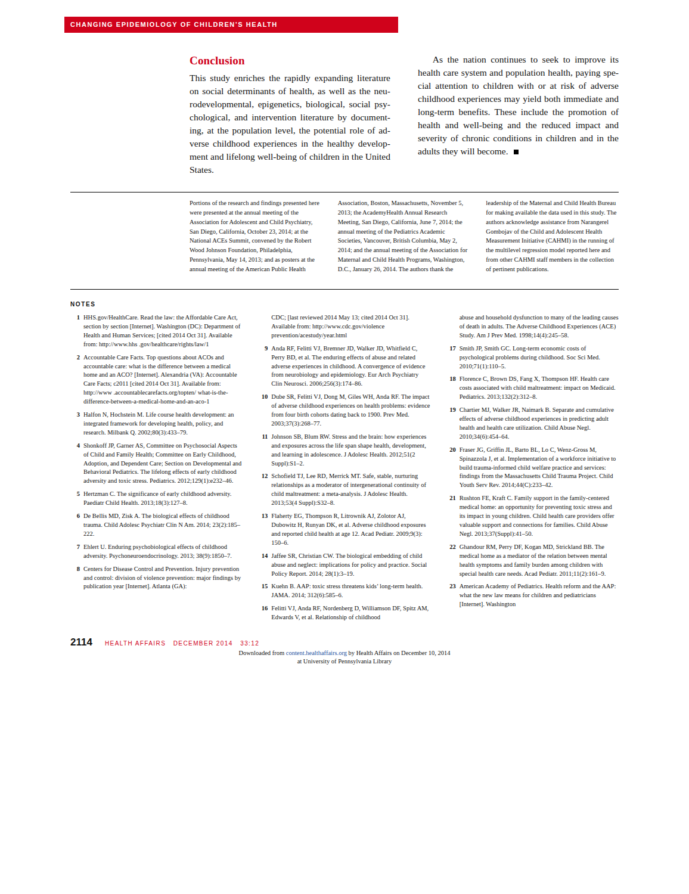Changing Epidemiology of Children’s Health
Conclusion
This study enriches the rapidly expanding literature on social determinants of health, as well as the neurodevelopmental, epigenetics, biological, social psychological, and intervention literature by documenting, at the population level, the potential role of adverse childhood experiences in the healthy development and lifelong well-being of children in the United States.
As the nation continues to seek to improve its health care system and population health, paying special attention to children with or at risk of adverse childhood experiences may yield both immediate and long-term benefits. These include the promotion of health and well-being and the reduced impact and severity of chronic conditions in children and in the adults they will become.
Portions of the research and findings presented here were presented at the annual meeting of the Association for Adolescent and Child Psychiatry, San Diego, California, October 23, 2014; at the National ACEs Summit, convened by the Robert Wood Johnson Foundation, Philadelphia, Pennsylvania, May 14, 2013; and as posters at the annual meeting of the American Public Health
Association, Boston, Massachusetts, November 5, 2013; the AcademyHealth Annual Research Meeting, San Diego, California, June 7, 2014; the annual meeting of the Pediatrics Academic Societies, Vancouver, British Columbia, May 2, 2014; and the annual meeting of the Association for Maternal and Child Health Programs, Washington, D.C., January 26, 2014. The authors thank the
leadership of the Maternal and Child Health Bureau for making available the data used in this study. The authors acknowledge assistance from Narangerel Gombojav of the Child and Adolescent Health Measurement Initiative (CAHMI) in the running of the multilevel regression model reported here and from other CAHMI staff members in the collection of pertinent publications.
NOTES
1 HHS.gov/HealthCare. Read the law: the Affordable Care Act, section by section [Internet]. Washington (DC): Department of Health and Human Services; [cited 2014 Oct 31]. Available from: http://www.hhs .gov/healthcare/rights/law/1
2 Accountable Care Facts. Top questions about ACOs and accountable care: what is the difference between a medical home and an ACO? [Internet]. Alexandria (VA): Accountable Care Facts; c2011 [cited 2014 Oct 31]. Available from: http://www .accountablecarefacts.org/topten/ what-is-the-difference-between-a-medical-home-and-an-aco-1
3 Halfon N, Hochstein M. Life course health development: an integrated framework for developing health, policy, and research. Milbank Q. 2002;80(3):433–79.
4 Shonkoff JP, Garner AS, Committee on Psychosocial Aspects of Child and Family Health; Committee on Early Childhood, Adoption, and Dependent Care; Section on Developmental and Behavioral Pediatrics. The lifelong effects of early childhood adversity and toxic stress. Pediatrics. 2012;129(1):e232–46.
5 Hertzman C. The significance of early childhood adversity. Paediatr Child Health. 2013;18(3):127–8.
6 De Bellis MD, Zisk A. The biological effects of childhood trauma. Child Adolesc Psychiatr Clin N Am. 2014; 23(2):185–222.
7 Ehlert U. Enduring psychobiological effects of childhood adversity. Psychoneuroendocrinology. 2013; 38(9):1850–7.
8 Centers for Disease Control and Prevention. Injury prevention and control: division of violence prevention: major findings by publication year [Internet]. Atlanta (GA):
CDC; [last reviewed 2014 May 13; cited 2014 Oct 31]. Available from: http://www.cdc.gov/violence prevention/acestudy/year.html
9 Anda RF, Felitti VJ, Bremner JD, Walker JD, Whitfield C, Perry BD, et al. The enduring effects of abuse and related adverse experiences in childhood. A convergence of evidence from neurobiology and epidemiology. Eur Arch Psychiatry Clin Neurosci. 2006;256(3):174–86.
10 Dube SR, Felitti VJ, Dong M, Giles WH, Anda RF. The impact of adverse childhood experiences on health problems: evidence from four birth cohorts dating back to 1900. Prev Med. 2003;37(3):268–77.
11 Johnson SB, Blum RW. Stress and the brain: how experiences and exposures across the life span shape health, development, and learning in adolescence. J Adolesc Health. 2012;51(2 Suppl):S1–2.
12 Schofield TJ, Lee RD, Merrick MT. Safe, stable, nurturing relationships as a moderator of intergenerational continuity of child maltreatment: a meta-analysis. J Adolesc Health. 2013;53(4 Suppl):S32–8.
13 Flaherty EG, Thompson R, Litrownik AJ, Zolotor AJ, Dubowitz H, Runyan DK, et al. Adverse childhood exposures and reported child health at age 12. Acad Pediatr. 2009;9(3): 150–6.
14 Jaffee SR, Christian CW. The biological embedding of child abuse and neglect: implications for policy and practice. Social Policy Report. 2014; 28(1):3–19.
15 Kuehn B. AAP: toxic stress threatens kids’ long-term health. JAMA. 2014; 312(6):585–6.
16 Felitti VJ, Anda RF, Nordenberg D, Williamson DF, Spitz AM, Edwards V, et al. Relationship of childhood
abuse and household dysfunction to many of the leading causes of death in adults. The Adverse Childhood Experiences (ACE) Study. Am J Prev Med. 1998;14(4):245–58.
17 Smith JP, Smith GC. Long-term economic costs of psychological problems during childhood. Soc Sci Med. 2010;71(1):110–5.
18 Florence C, Brown DS, Fang X, Thompson HF. Health care costs associated with child maltreatment: impact on Medicaid. Pediatrics. 2013;132(2):312–8.
19 Chartier MJ, Walker JR, Naimark B. Separate and cumulative effects of adverse childhood experiences in predicting adult health and health care utilization. Child Abuse Negl. 2010;34(6):454–64.
20 Fraser JG, Griffin JL, Barto BL, Lo C, Wenz-Gross M, Spinazzola J, et al. Implementation of a workforce initiative to build trauma-informed child welfare practice and services: findings from the Massachusetts Child Trauma Project. Child Youth Serv Rev. 2014;44(C):233–42.
21 Rushton FE, Kraft C. Family support in the family-centered medical home: an opportunity for preventing toxic stress and its impact in young children. Child health care providers offer valuable support and connections for families. Child Abuse Negl. 2013;37(Suppl):41–50.
22 Ghandour RM, Perry DF, Kogan MD, Strickland BB. The medical home as a mediator of the relation between mental health symptoms and family burden among children with special health care needs. Acad Pediatr. 2011;11(2):161–9.
23 American Academy of Pediatrics. Health reform and the AAP: what the new law means for children and pediatricians [Internet]. Washington
2114
Health Affairs December 2014 33:12
Downloaded from content.healthaffairs.org by Health Affairs on December 10, 2014
at University of Pennsylvania Library